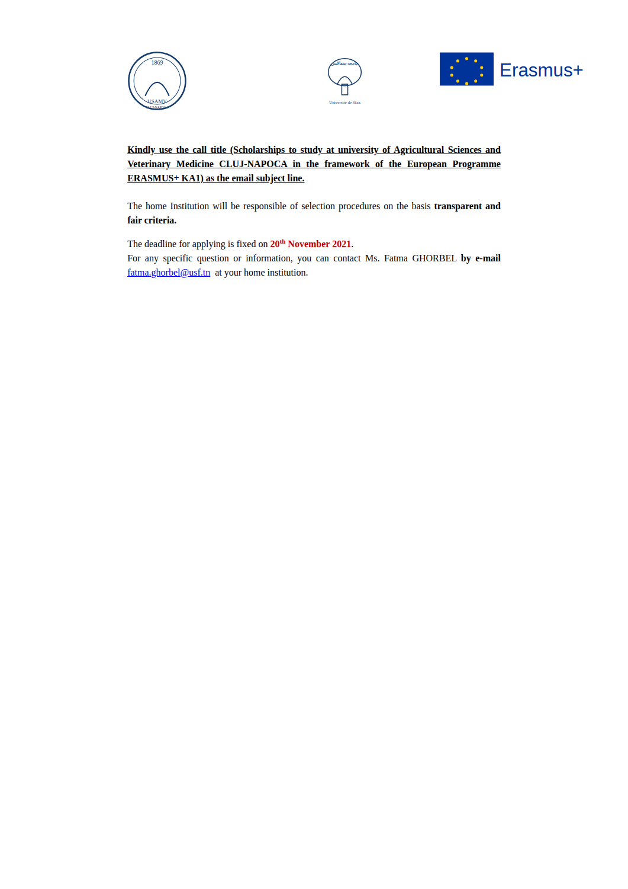Kindly use the call title (Scholarships to study at university of Agricultural Sciences and Veterinary Medicine CLUJ-NAPOCA in the framework of the European Programme ERASMUS+ KA1) as the email subject line.
The home Institution will be responsible of selection procedures on the basis transparent and fair criteria.
The deadline for applying is fixed on 20th November 2021.
For any specific question or information, you can contact Ms. Fatma GHORBEL by e-mail fatma.ghorbel@usf.tn at your home institution.